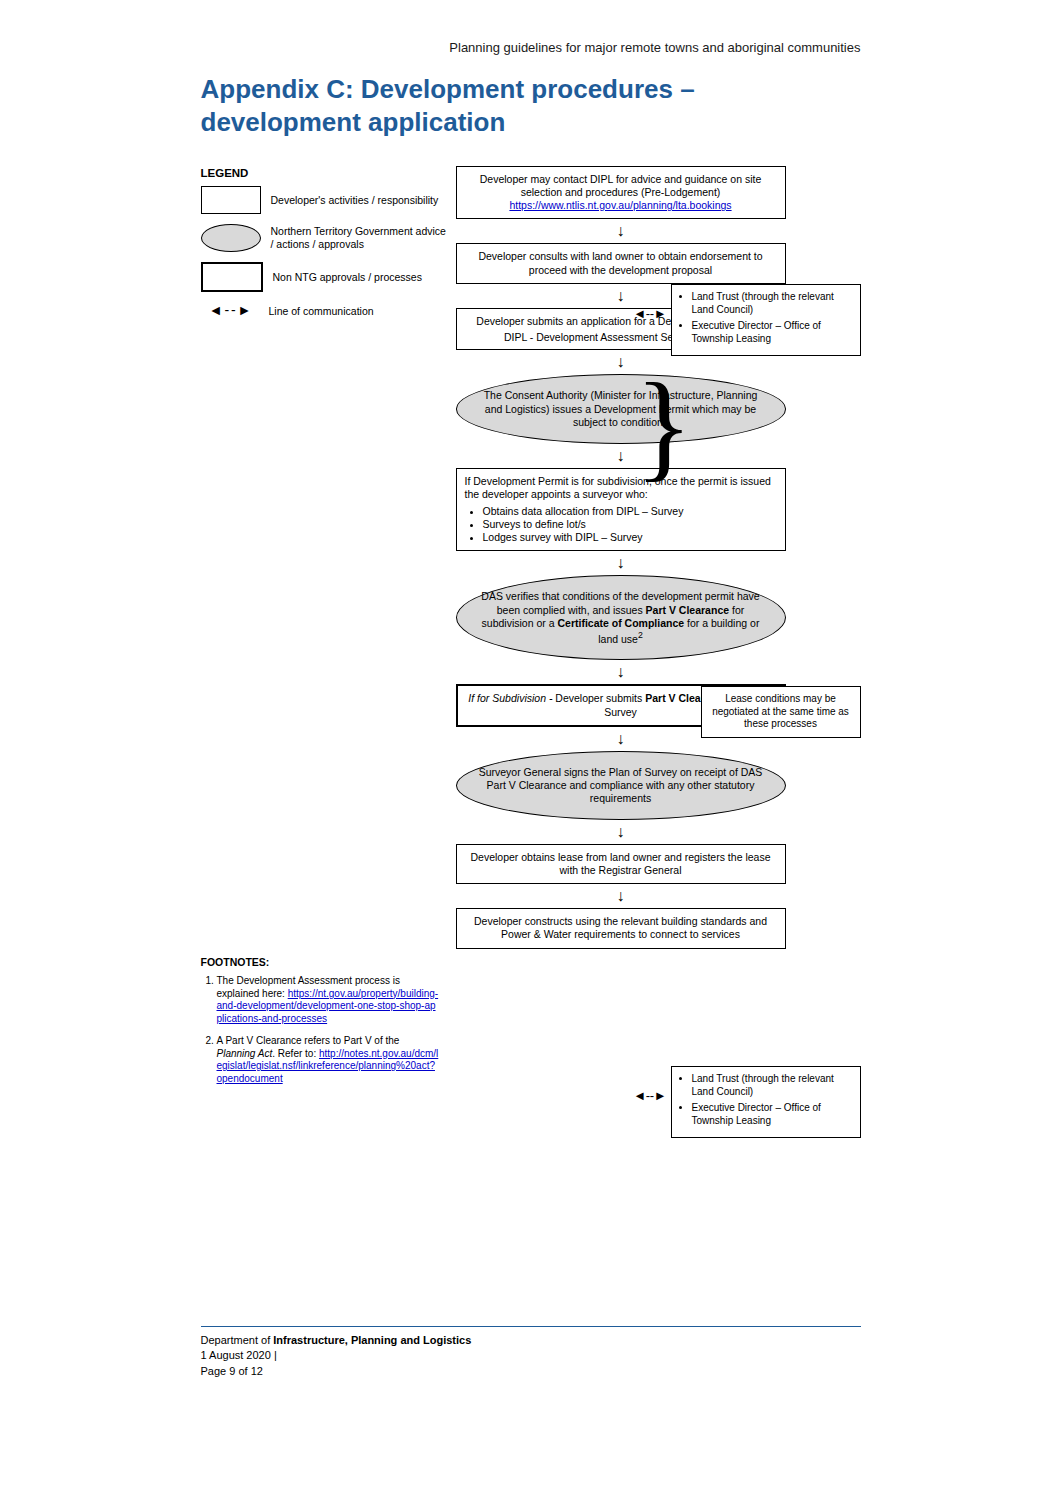Planning guidelines for major remote towns and aboriginal communities
Appendix C: Development procedures – development application
LEGEND
Developer's activities / responsibility
Northern Territory Government advice / actions / approvals
Non NTG approvals / processes
◄ - - ►
Line of communication
Developer may contact DIPL for advice and guidance on site selection and procedures (Pre-Lodgement)
https://www.ntlis.nt.gov.au/planning/lta.bookings
Developer consults with land owner to obtain endorsement to proceed with the development proposal
Developer submits an application for a Development Permit to DIPL - Development Assessment Services (DAS)1
The Consent Authority (Minister for Infrastructure, Planning and Logistics) issues a Development Permit which may be subject to conditions
If Development Permit is for subdivision, once the permit is issued the developer appoints a surveyor who:
Obtains data allocation from DIPL – Survey
Surveys to define lot/s
Lodges survey with DIPL – Survey
DAS verifies that conditions of the development permit have been complied with, and issues Part V Clearance for subdivision or a Certificate of Compliance for a building or land use2
If for Subdivision - Developer submits Part V Clearance to DIPL - Survey
Surveyor General signs the Plan of Survey on receipt of DAS Part V Clearance and compliance with any other statutory requirements
Developer obtains lease from land owner and registers the lease with the Registrar General
Developer constructs using the relevant building standards and Power & Water requirements to connect to services
Land Trust (through the relevant Land Council)
Executive Director – Office of Township Leasing
◄ - - ►
Lease conditions may be negotiated at the same time as these processes
}
Land Trust (through the relevant Land Council)
Executive Director – Office of Township Leasing
◄ - - ►
FOOTNOTES:
The Development Assessment process is explained here: https://nt.gov.au/property/building-and-development/development-one-stop-shop-applications-and-processes
A Part V Clearance refers to Part V of the Planning Act. Refer to: http://notes.nt.gov.au/dcm/legislat/legislat.nsf/linkreference/planning%20act?opendocument
Department of Infrastructure, Planning and Logistics
1 August 2020 |
Page 9 of 12